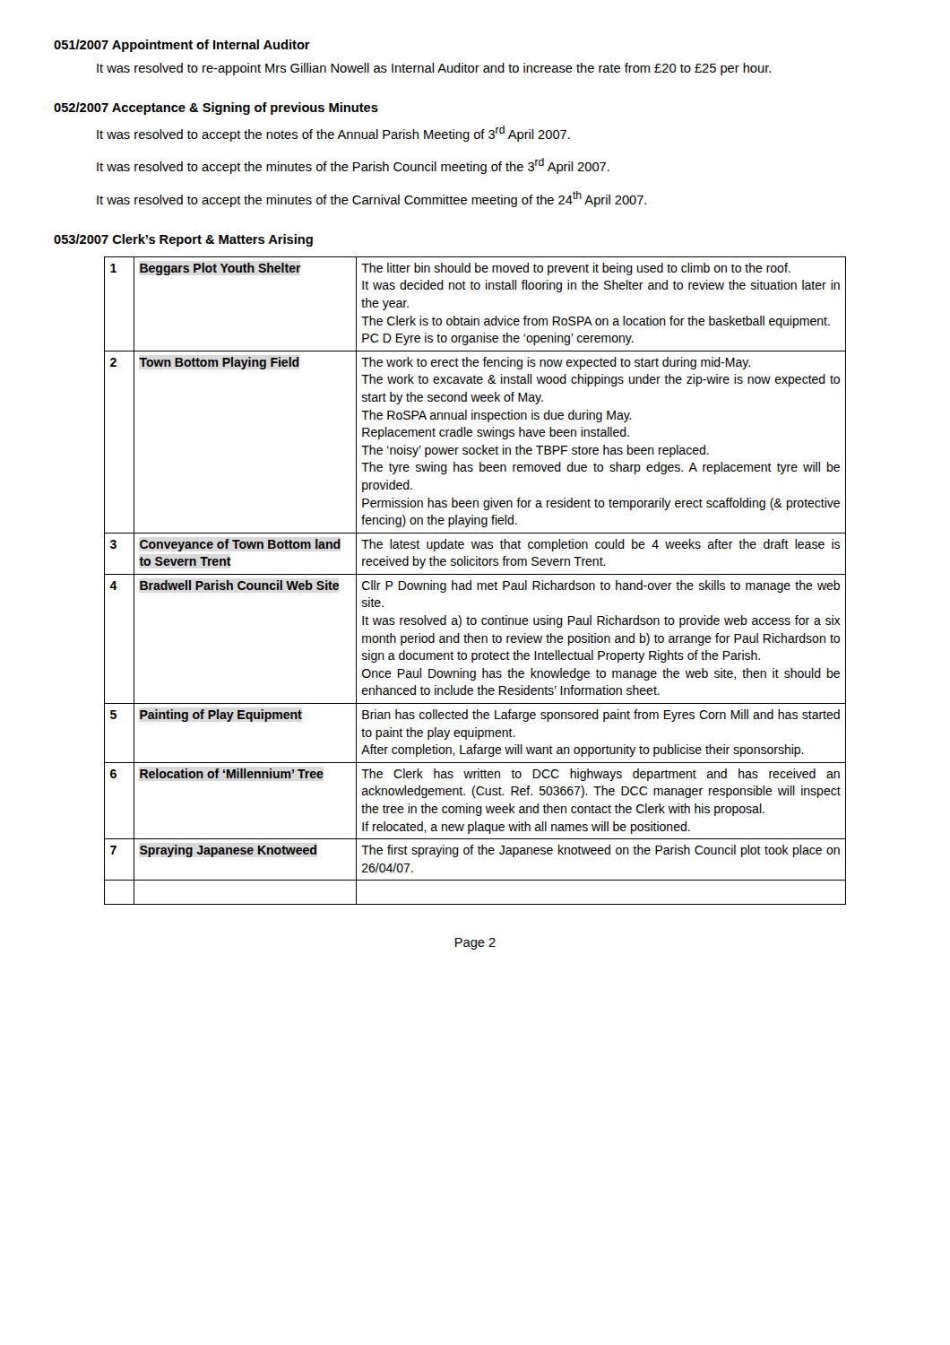051/2007 Appointment of Internal Auditor
It was resolved to re-appoint Mrs Gillian Nowell as Internal Auditor and to increase the rate from £20 to £25 per hour.
052/2007 Acceptance & Signing of previous Minutes
It was resolved to accept the notes of the Annual Parish Meeting of 3rd April 2007.
It was resolved to accept the minutes of the Parish Council meeting of the 3rd April 2007.
It was resolved to accept the minutes of the Carnival Committee meeting of the 24th April 2007.
053/2007 Clerk’s Report & Matters Arising
| 1 | Beggars Plot Youth Shelter | The litter bin should be moved to prevent it being used to climb on to the roof. It was decided not to install flooring in the Shelter and to review the situation later in the year. The Clerk is to obtain advice from RoSPA on a location for the basketball equipment. PC D Eyre is to organise the ‘opening’ ceremony. |
| 2 | Town Bottom Playing Field | The work to erect the fencing is now expected to start during mid-May. The work to excavate & install wood chippings under the zip-wire is now expected to start by the second week of May. The RoSPA annual inspection is due during May. Replacement cradle swings have been installed. The ‘noisy’ power socket in the TBPF store has been replaced. The tyre swing has been removed due to sharp edges. A replacement tyre will be provided. Permission has been given for a resident to temporarily erect scaffolding (& protective fencing) on the playing field. |
| 3 | Conveyance of Town Bottom land to Severn Trent | The latest update was that completion could be 4 weeks after the draft lease is received by the solicitors from Severn Trent. |
| 4 | Bradwell Parish Council Web Site | Cllr P Downing had met Paul Richardson to hand-over the skills to manage the web site. It was resolved a) to continue using Paul Richardson to provide web access for a six month period and then to review the position and b) to arrange for Paul Richardson to sign a document to protect the Intellectual Property Rights of the Parish. Once Paul Downing has the knowledge to manage the web site, then it should be enhanced to include the Residents’ Information sheet. |
| 5 | Painting of Play Equipment | Brian has collected the Lafarge sponsored paint from Eyres Corn Mill and has started to paint the play equipment. After completion, Lafarge will want an opportunity to publicise their sponsorship. |
| 6 | Relocation of ‘Millennium’ Tree | The Clerk has written to DCC highways department and has received an acknowledgement. (Cust. Ref. 503667). The DCC manager responsible will inspect the tree in the coming week and then contact the Clerk with his proposal. If relocated, a new plaque with all names will be positioned. |
| 7 | Spraying Japanese Knotweed | The first spraying of the Japanese knotweed on the Parish Council plot took place on 26/04/07. |
Page 2